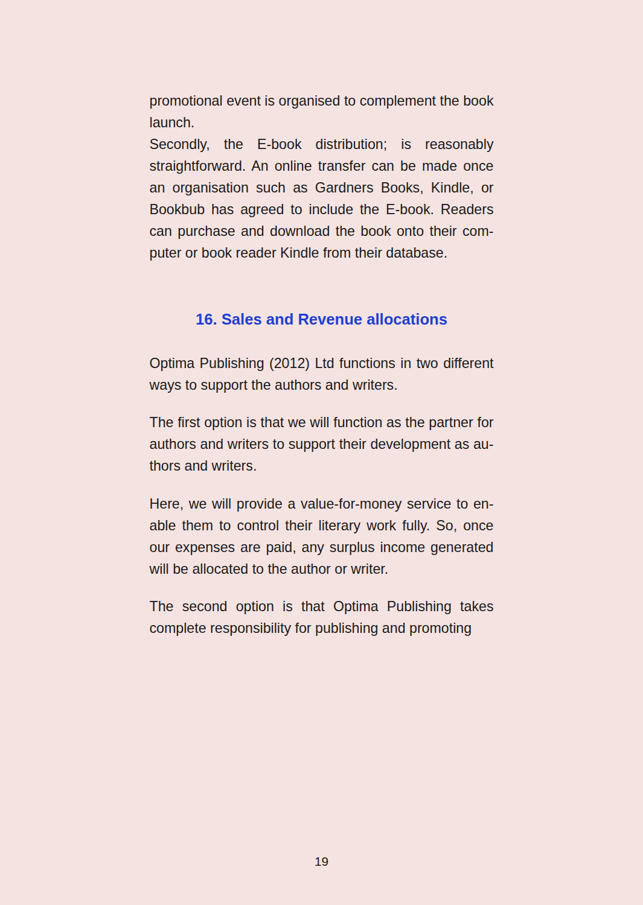promotional event is organised to complement the book launch.
Secondly, the E-book distribution; is reasonably straightforward. An online transfer can be made once an organisation such as Gardners Books, Kindle, or Bookbub has agreed to include the E-book. Readers can purchase and download the book onto their computer or book reader Kindle from their database.
16. Sales and Revenue allocations
Optima Publishing (2012) Ltd functions in two different ways to support the authors and writers.
The first option is that we will function as the partner for authors and writers to support their development as authors and writers.
Here, we will provide a value-for-money service to enable them to control their literary work fully. So, once our expenses are paid, any surplus income generated will be allocated to the author or writer.
The second option is that Optima Publishing takes complete responsibility for publishing and promoting
19